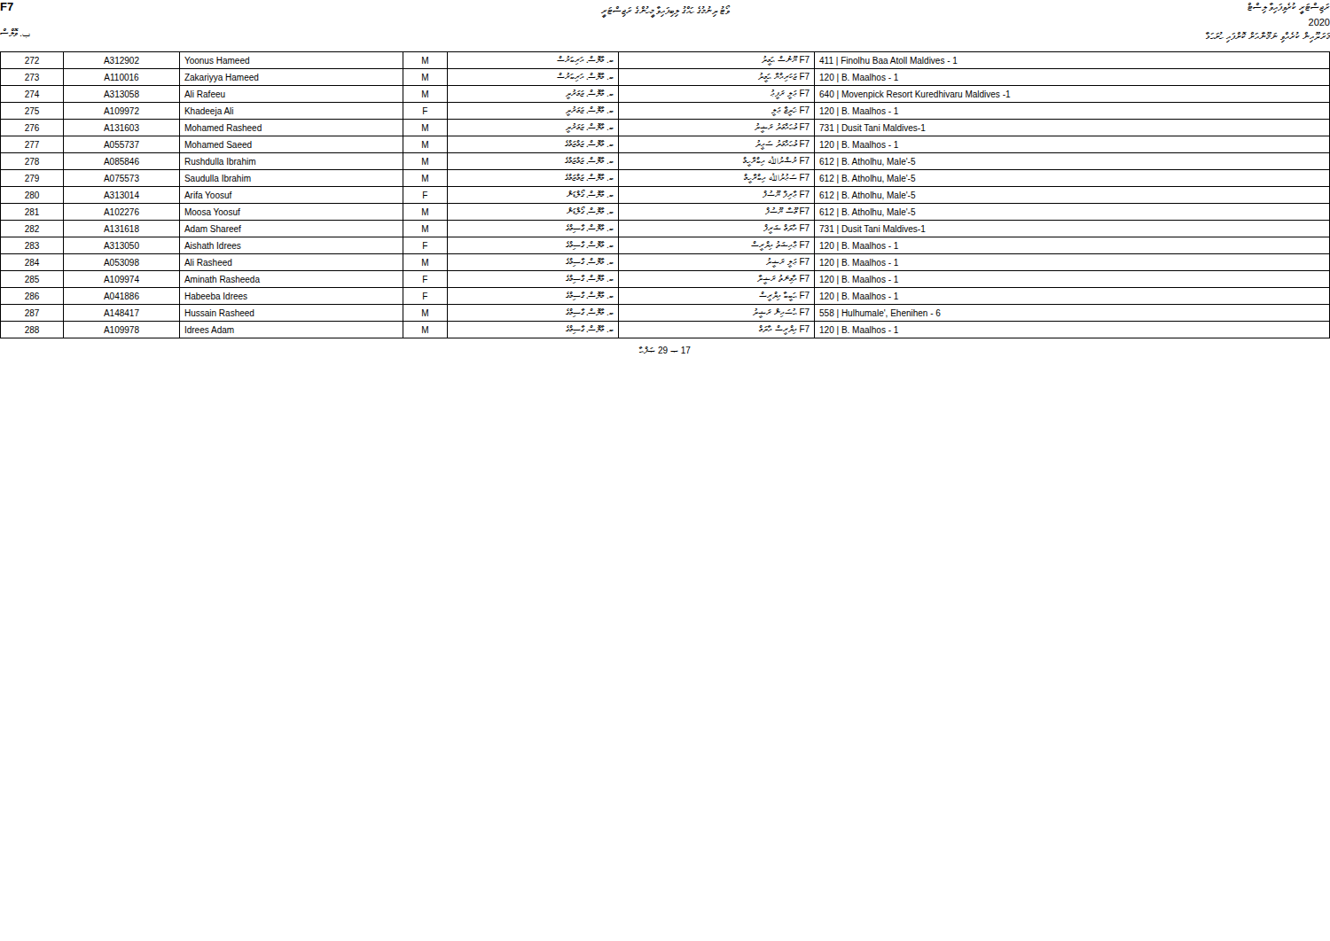F7
ب. ވޮލްސް
ވޯޓު ދިނުމުގެ ހައްގު ލިބިފައިވާ މީހުންގެ ރަޖިސްޓަރީ
ރަޖިސްޓަރީ ކުރެވިފައިވާ ލިސްޓް
2020
މަރަދޫއިން ކުރެއްވި ނަމޫނާއަށް ކޮށްފައި ހުށަހަޅާ
| 272 | A312902 | Yoonus Hameed | M | ބ. މާލޮސް، އަރިބަރުސް | F7 ޔޫނުސް ޙަމީދު | 411 / Finolhu Baa Atoll Maldives - 1 |
| 273 | A110016 | Zakariyya Hameed | M | ބ. މާލޮސް، އަރިބަރުސް | F7 ޒަކަރިއްޔާ ޙަމީދު | 120 / B. Maalhos - 1 |
| 274 | A313058 | Ali Rafeeu | M | ބ. މާލޮސް، ޒަމަރުދީ | F7 ޢަލީ ރަފީޢު | 640 / Movenpick Resort Kuredhivaru Maldives -1 |
| 275 | A109972 | Khadeeja Ali | F | ބ. މާލޮސް، ޒަމަރުދީ | F7 ޚަދީޖާ ޢަލީ | 120 / B. Maalhos - 1 |
| 276 | A131603 | Mohamed Rasheed | M | ބ. މާލޮސް، ޒަމަރުދީ | F7 މުޙައްމަދު ރަޝީދު | 731 / Dusit Tani Maldives-1 |
| 277 | A055737 | Mohamed Saeed | M | ބ. މާލޮސް، ޒަމްޒަމްގެ | F7 މުޙައްމަދު ސަޢީދު | 120 / B. Maalhos - 1 |
| 278 | A085846 | Rushdulla Ibrahim | M | ބ. މާލޮސް، ޒަމްޒަމްގެ | F7 ރުޝްދުﷲ އިބްރާހީމް | 612 / B. Atholhu, Male'-5 |
| 279 | A075573 | Saudulla Ibrahim | M | ބ. މާލޮސް، ޒަމްޒަމްގެ | F7 ސަޢުދުﷲ އިބްރާހީމް | 612 / B. Atholhu, Male'-5 |
| 280 | A313014 | Arifa Yoosuf | F | ބ. މާލޮސް، ގޯލްޑަން | F7 ޢާރިފާ ޔޫސުފް | 612 / B. Atholhu, Male'-5 |
| 281 | A102276 | Moosa Yoosuf | M | ބ. މާލޮސް، ގޯލްޑަން | F7 މޫސާ ޔޫސުފް | 612 / B. Atholhu, Male'-5 |
| 282 | A131618 | Adam Shareef | M | ބ. މާލޮސް، ގާސިމްގެ | F7 އާދަމް ޝަރީފް | 731 / Dusit Tani Maldives-1 |
| 283 | A313050 | Aishath Idrees | F | ބ. މާލޮސް، ގާސިމްގެ | F7 ޢާއިޝަތު އިދްރީސް | 120 / B. Maalhos - 1 |
| 284 | A053098 | Ali Rasheed | M | ބ. މާލޮސް، ގާސިމްގެ | F7 ޢަލީ ރަޝީދު | 120 / B. Maalhos - 1 |
| 285 | A109974 | Aminath Rasheeda | F | ބ. މާލޮސް، ގާސިމްގެ | F7 އާމިނަތު ރަޝީދާ | 120 / B. Maalhos - 1 |
| 286 | A041886 | Habeeba Idrees | F | ބ. މާލޮސް، ގާސިމްގެ | F7 ޙަބީބާ އިދްރީސް | 120 / B. Maalhos - 1 |
| 287 | A148417 | Hussain Rasheed | M | ބ. މާލޮސް، ގާސިމްގެ | F7 ޙުސައިން ރަޝީދު | 558 / Hulhumale', Ehenihen - 6 |
| 288 | A109978 | Idrees Adam | M | ބ. މާލޮސް، ގާސިމްގެ | F7 އިދްރީސް އާދަމް | 120 / B. Maalhos - 1 |
17 ޞ 29 ޞަފްޙާ